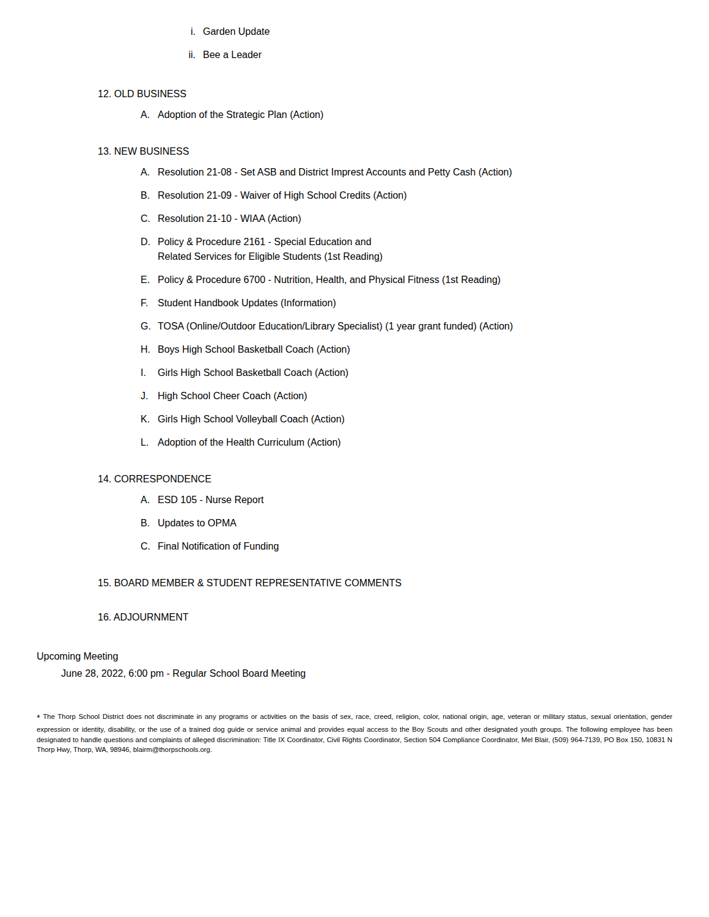i. Garden Update
ii. Bee a Leader
12. OLD BUSINESS
A. Adoption of the Strategic Plan (Action)
13. NEW BUSINESS
A. Resolution 21-08 - Set ASB and District Imprest Accounts and Petty Cash (Action)
B. Resolution 21-09 - Waiver of High School Credits (Action)
C. Resolution 21-10 - WIAA (Action)
D. Policy & Procedure 2161 - Special Education and
Related Services for Eligible Students (1st Reading)
E. Policy & Procedure 6700 - Nutrition, Health, and Physical Fitness (1st Reading)
F. Student Handbook Updates (Information)
G. TOSA (Online/Outdoor Education/Library Specialist) (1 year grant funded) (Action)
H. Boys High School Basketball Coach (Action)
I. Girls High School Basketball Coach (Action)
J. High School Cheer Coach (Action)
K. Girls High School Volleyball Coach (Action)
L. Adoption of the Health Curriculum (Action)
14. CORRESPONDENCE
A. ESD 105 - Nurse Report
B. Updates to OPMA
C. Final Notification of Funding
15. BOARD MEMBER & STUDENT REPRESENTATIVE COMMENTS
16. ADJOURNMENT
Upcoming Meeting
June 28, 2022, 6:00 pm - Regular School Board Meeting
* The Thorp School District does not discriminate in any programs or activities on the basis of sex, race, creed, religion, color, national origin, age, veteran or military status, sexual orientation, gender expression or identity, disability, or the use of a trained dog guide or service animal and provides equal access to the Boy Scouts and other designated youth groups. The following employee has been designated to handle questions and complaints of alleged discrimination: Title IX Coordinator, Civil Rights Coordinator, Section 504 Compliance Coordinator, Mel Blair, (509) 964-7139, PO Box 150, 10831 N Thorp Hwy, Thorp, WA, 98946, blairm@thorpschools.org.